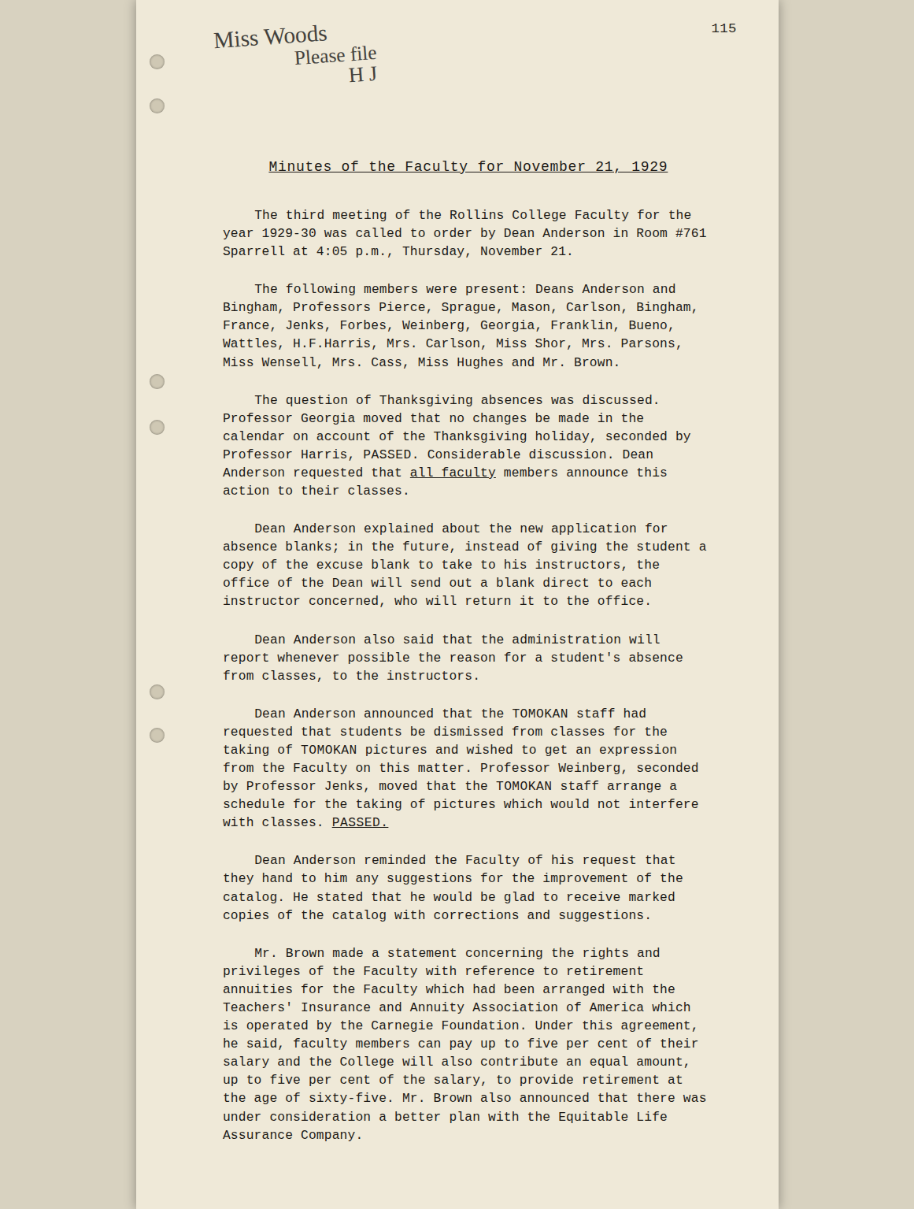115
Miss Woods Please file H J
Minutes of the Faculty for November 21, 1929
The third meeting of the Rollins College Faculty for the year 1929-30 was called to order by Dean Anderson in Room #761 Sparrell at 4:05 p.m., Thursday, November 21.
The following members were present: Deans Anderson and Bingham, Professors Pierce, Sprague, Mason, Carlson, Bingham, France, Jenks, Forbes, Weinberg, Georgia, Franklin, Bueno, Wattles, H.F.Harris, Mrs. Carlson, Miss Shor, Mrs. Parsons, Miss Wensell, Mrs. Cass, Miss Hughes and Mr. Brown.
The question of Thanksgiving absences was discussed. Professor Georgia moved that no changes be made in the calendar on account of the Thanksgiving holiday, seconded by Professor Harris, PASSED. Considerable discussion. Dean Anderson requested that all faculty members announce this action to their classes.
Dean Anderson explained about the new application for absence blanks; in the future, instead of giving the student a copy of the excuse blank to take to his instructors, the office of the Dean will send out a blank direct to each instructor concerned, who will return it to the office.
Dean Anderson also said that the administration will report whenever possible the reason for a student's absence from classes, to the instructors.
Dean Anderson announced that the TOMOKAN staff had requested that students be dismissed from classes for the taking of TOMOKAN pictures and wished to get an expression from the Faculty on this matter. Professor Weinberg, seconded by Professor Jenks, moved that the TOMOKAN staff arrange a schedule for the taking of pictures which would not interfere with classes. PASSED.
Dean Anderson reminded the Faculty of his request that they hand to him any suggestions for the improvement of the catalog. He stated that he would be glad to receive marked copies of the catalog with corrections and suggestions.
Mr. Brown made a statement concerning the rights and privileges of the Faculty with reference to retirement annuities for the Faculty which had been arranged with the Teachers' Insurance and Annuity Association of America which is operated by the Carnegie Foundation. Under this agreement, he said, faculty members can pay up to five per cent of their salary and the College will also contribute an equal amount, up to five per cent of the salary, to provide retirement at the age of sixty-five. Mr. Brown also announced that there was under consideration a better plan with the Equitable Life Assurance Company.